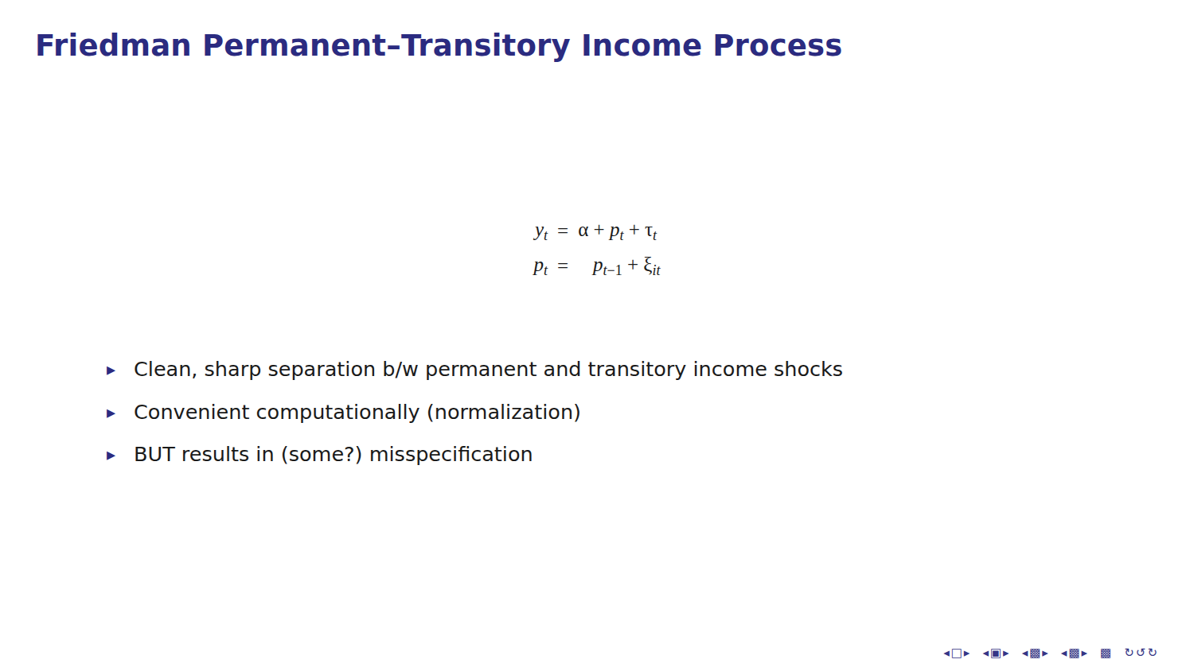Friedman Permanent–Transitory Income Process
| y t | = | α + p t + τ t |
| p t | = | p t −1 + ξ it |
Clean, sharp separation b/w permanent and transitory income shocks
Convenient computationally (normalization)
BUT results in (some?) misspecification
◂□▸◂▣▸◂▩▸◂▩▸▩↻↺↻